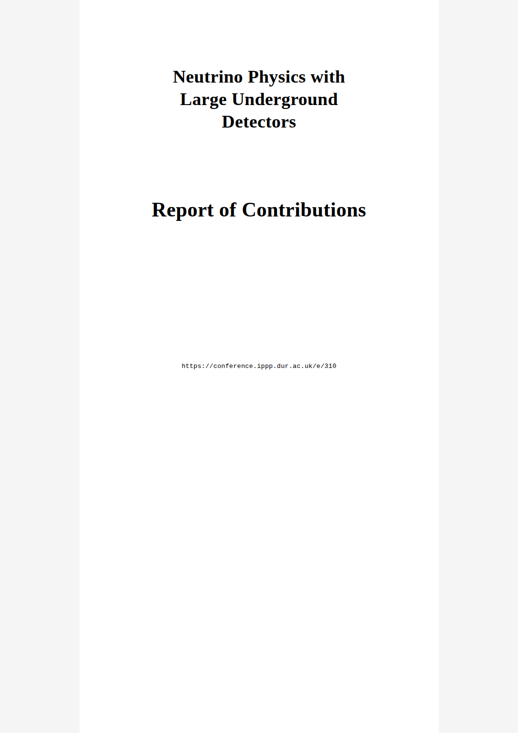Neutrino Physics with Large Underground Detectors
Report of Contributions
https://conference.ippp.dur.ac.uk/e/310